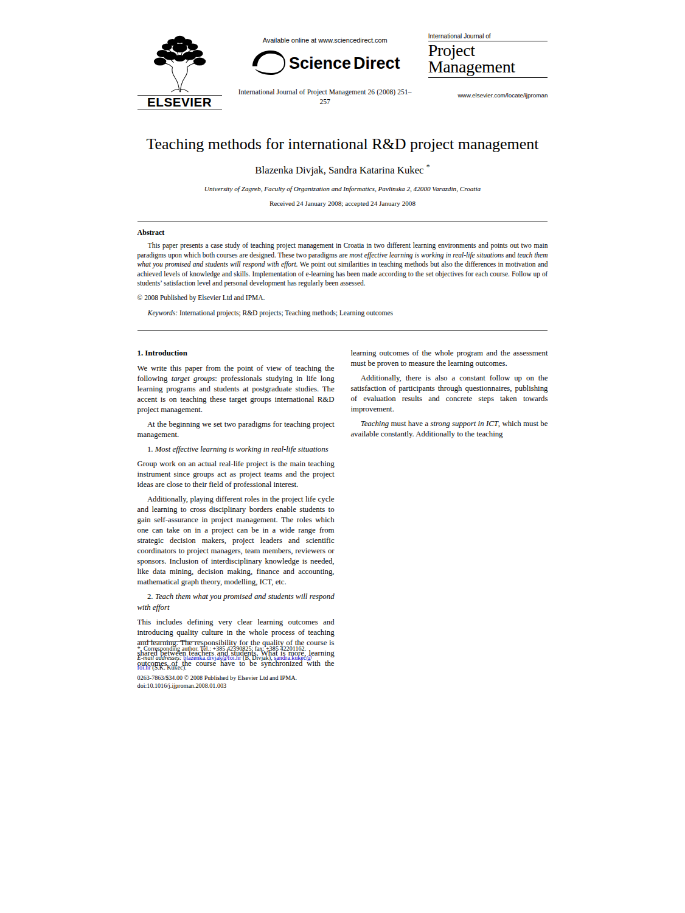ELSEVIER
Available online at www.sciencedirect.com
Science Direct
International Journal of Project Management 26 (2008) 251–257
International Journal of
ProjectManagement
www.elsevier.com/locate/ijproman
Teaching methods for international R&D project management
Blazenka Divjak, Sandra Katarina Kukec *
University of Zagreb, Faculty of Organization and Informatics, Pavlinska 2, 42000 Varazdin, Croatia
Received 24 January 2008; accepted 24 January 2008
Abstract
This paper presents a case study of teaching project management in Croatia in two different learning environments and points out two main paradigms upon which both courses are designed. These two paradigms are most effective learning is working in real-life situations and teach them what you promised and students will respond with effort. We point out similarities in teaching methods but also the differences in motivation and achieved levels of knowledge and skills. Implementation of e-learning has been made according to the set objectives for each course. Follow up of students’ satisfaction level and personal development has regularly been assessed.
© 2008 Published by Elsevier Ltd and IPMA.
Keywords: International projects; R&D projects; Teaching methods; Learning outcomes
1. Introduction
We write this paper from the point of view of teaching the following target groups: professionals studying in life long learning programs and students at postgraduate studies. The accent is on teaching these target groups international R&D project management.
At the beginning we set two paradigms for teaching project management.
1. Most effective learning is working in real-life situations
Group work on an actual real-life project is the main teaching instrument since groups act as project teams and the project ideas are close to their field of professional interest.
Additionally, playing different roles in the project life cycle and learning to cross disciplinary borders enable students to gain self-assurance in project management. The roles which one can take on in a project can be in a wide range from strategic decision makers, project leaders and scientific coordinators to project managers, team members, reviewers or sponsors. Inclusion of interdisciplinary knowledge is needed, like data mining, decision making, finance and accounting, mathematical graph theory, modelling, ICT, etc.
2. Teach them what you promised and students will respond with effort
This includes defining very clear learning outcomes and introducing quality culture in the whole process of teaching and learning. The responsibility for the quality of the course is shared between teachers and students. What is more, learning outcomes of the course have to be synchronized with the learning outcomes of the whole program and the assessment must be proven to measure the learning outcomes.
Additionally, there is also a constant follow up on the satisfaction of participants through questionnaires, publishing of evaluation results and concrete steps taken towards improvement.
Teaching must have a strong support in ICT, which must be available constantly. Additionally to the teaching
* Corresponding author. Tel.: +385 42390825; fax: +385 42201162.
E-mail addresses: blazenka.divjak@foi.hr (B. Divjak), sandra.kukec@
foi.hr (S.K. Kukec).
0263-7863/$34.00 © 2008 Published by Elsevier Ltd and IPMA.
doi:10.1016/j.ijproman.2008.01.003